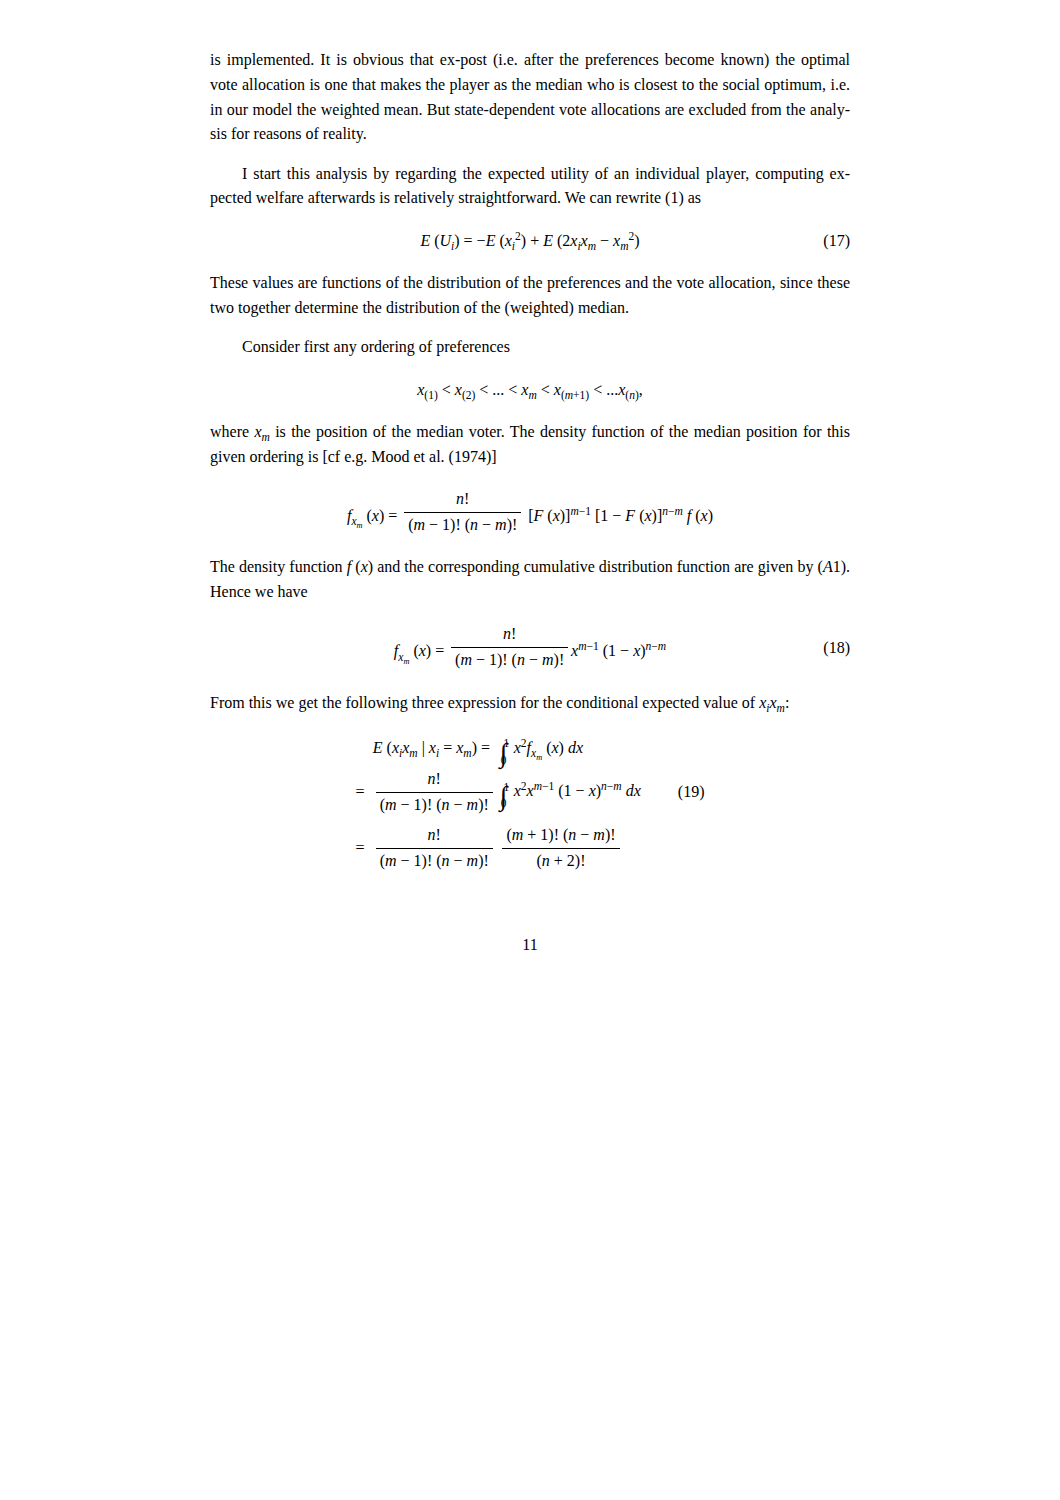is implemented. It is obvious that ex-post (i.e. after the preferences become known) the optimal vote allocation is one that makes the player as the median who is closest to the social optimum, i.e. in our model the weighted mean. But state-dependent vote allocations are excluded from the analysis for reasons of reality.
I start this analysis by regarding the expected utility of an individual player, computing expected welfare afterwards is relatively straightforward. We can rewrite (1) as
E (Ui) = −E (xi2) + E (2xixm − xm2) (17)
These values are functions of the distribution of the preferences and the vote allocation, since these two together determine the distribution of the (weighted) median.
Consider first any ordering of preferences
x(1) < x(2) < ... < xm < x(m+1) < ...x(n),
where xm is the position of the median voter. The density function of the median position for this given ordering is [cf e.g. Mood et al. (1974)]
fxm (x) = n!(m − 1)! (n − m)! [F (x)]m−1 [1 − F (x)]n−m f (x)
The density function f (x) and the corresponding cumulative distribution function are given by (A1). Hence we have
fxm (x) = n!(m − 1)! (n − m)!xm−1 (1 − x)n−m (18)
From this we get the following three expression for the conditional expected value of xixm:
| | E ( x i x m / x i = x m ) = | ∫ 1 0 x 2 f x m ( x ) dx | |
| = | n ! ( m − 1)! ( n − m )! | ∫ 1 0 x 2 x m −1 (1 − x ) n − m dx | (19) |
| = | n ! ( m − 1)! ( n − m )! | ( m + 1)! ( n − m )! ( n + 2)! | |
11